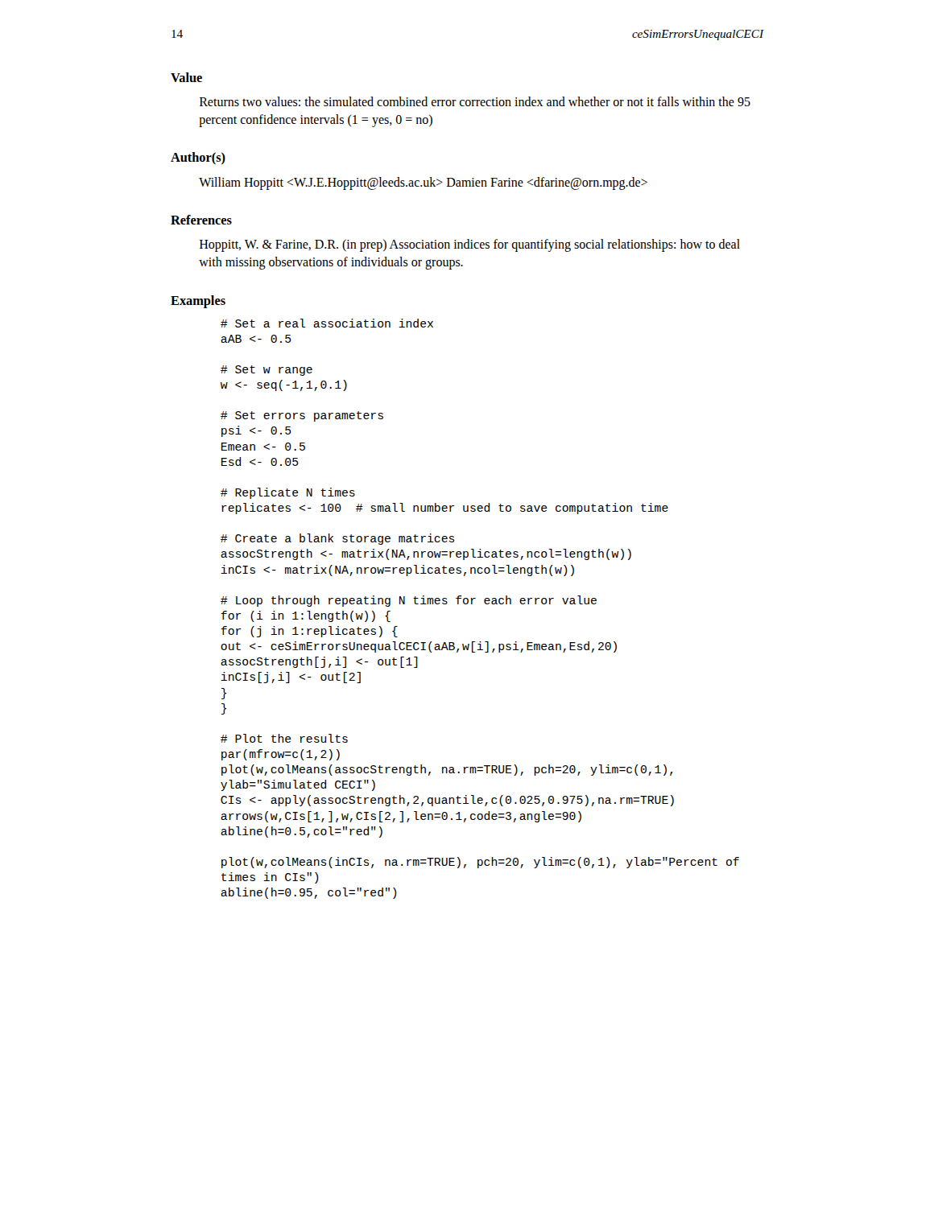14 ceSimErrorsUnequalCECI
Value
Returns two values: the simulated combined error correction index and whether or not it falls within the 95 percent confidence intervals (1 = yes, 0 = no)
Author(s)
William Hoppitt <W.J.E.Hoppitt@leeds.ac.uk> Damien Farine <dfarine@orn.mpg.de>
References
Hoppitt, W. & Farine, D.R. (in prep) Association indices for quantifying social relationships: how to deal with missing observations of individuals or groups.
Examples
# Set a real association index
aAB <- 0.5

# Set w range
w <- seq(-1,1,0.1)

# Set errors parameters
psi <- 0.5
Emean <- 0.5
Esd <- 0.05

# Replicate N times
replicates <- 100  # small number used to save computation time

# Create a blank storage matrices
assocStrength <- matrix(NA,nrow=replicates,ncol=length(w))
inCIs <- matrix(NA,nrow=replicates,ncol=length(w))

# Loop through repeating N times for each error value
for (i in 1:length(w)) {
for (j in 1:replicates) {
out <- ceSimErrorsUnequalCECI(aAB,w[i],psi,Emean,Esd,20)
assocStrength[j,i] <- out[1]
inCIs[j,i] <- out[2]
}
}

# Plot the results
par(mfrow=c(1,2))
plot(w,colMeans(assocStrength, na.rm=TRUE), pch=20, ylim=c(0,1), ylab="Simulated CECI")
CIs <- apply(assocStrength,2,quantile,c(0.025,0.975),na.rm=TRUE)
arrows(w,CIs[1,],w,CIs[2,],len=0.1,code=3,angle=90)
abline(h=0.5,col="red")

plot(w,colMeans(inCIs, na.rm=TRUE), pch=20, ylim=c(0,1), ylab="Percent of times in CIs")
abline(h=0.95, col="red")